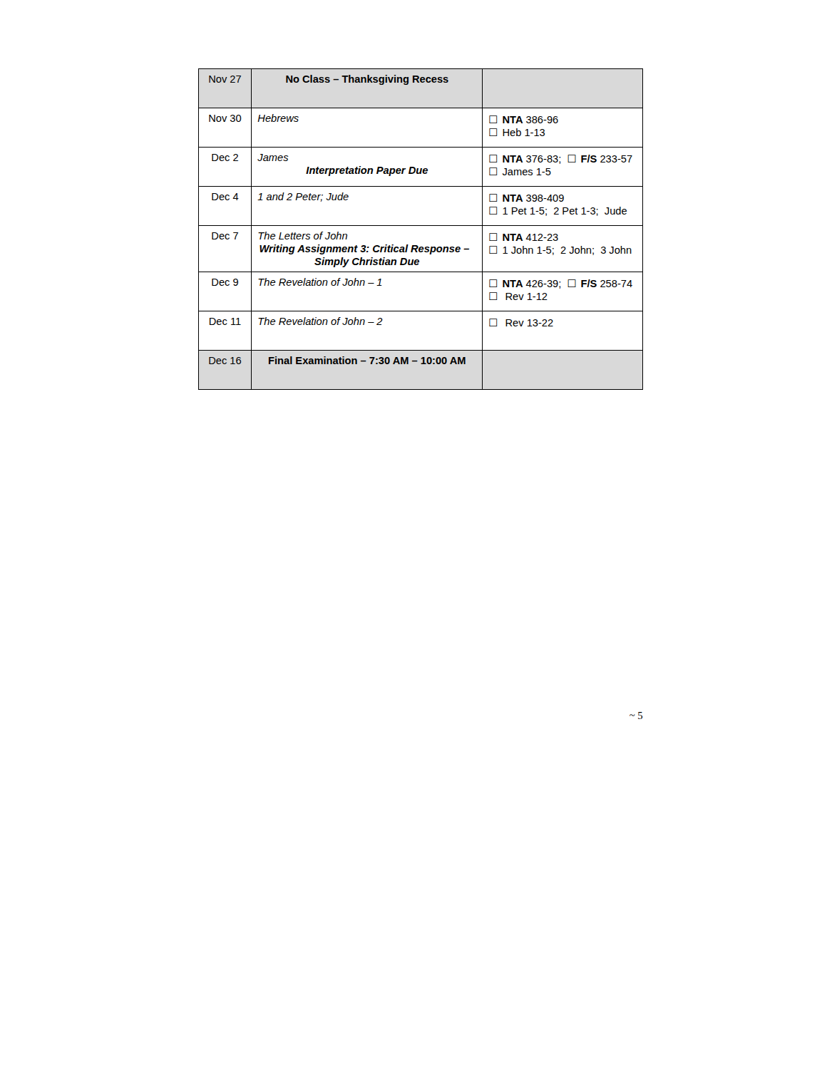| Nov 27 | No Class – Thanksgiving Recess | |
| Nov 30 | Hebrews | ☐ NTA 386-96 ☐ Heb 1-13 |
| Dec 2 | James Interpretation Paper Due | ☐ NTA 376-83; ☐ F/S 233-57 ☐ James 1-5 |
| Dec 4 | 1 and 2 Peter; Jude | ☐ NTA 398-409 ☐ 1 Pet 1-5; 2 Pet 1-3; Jude |
| Dec 7 | The Letters of John Writing Assignment 3: Critical Response – Simply Christian Due | ☐ NTA 412-23 ☐ 1 John 1-5; 2 John; 3 John |
| Dec 9 | The Revelation of John – 1 | ☐ NTA 426-39; ☐ F/S 258-74 ☐ Rev 1-12 |
| Dec 11 | The Revelation of John – 2 | ☐ Rev 13-22 |
| Dec 16 | Final Examination – 7:30 AM – 10:00 AM | |
~ 5